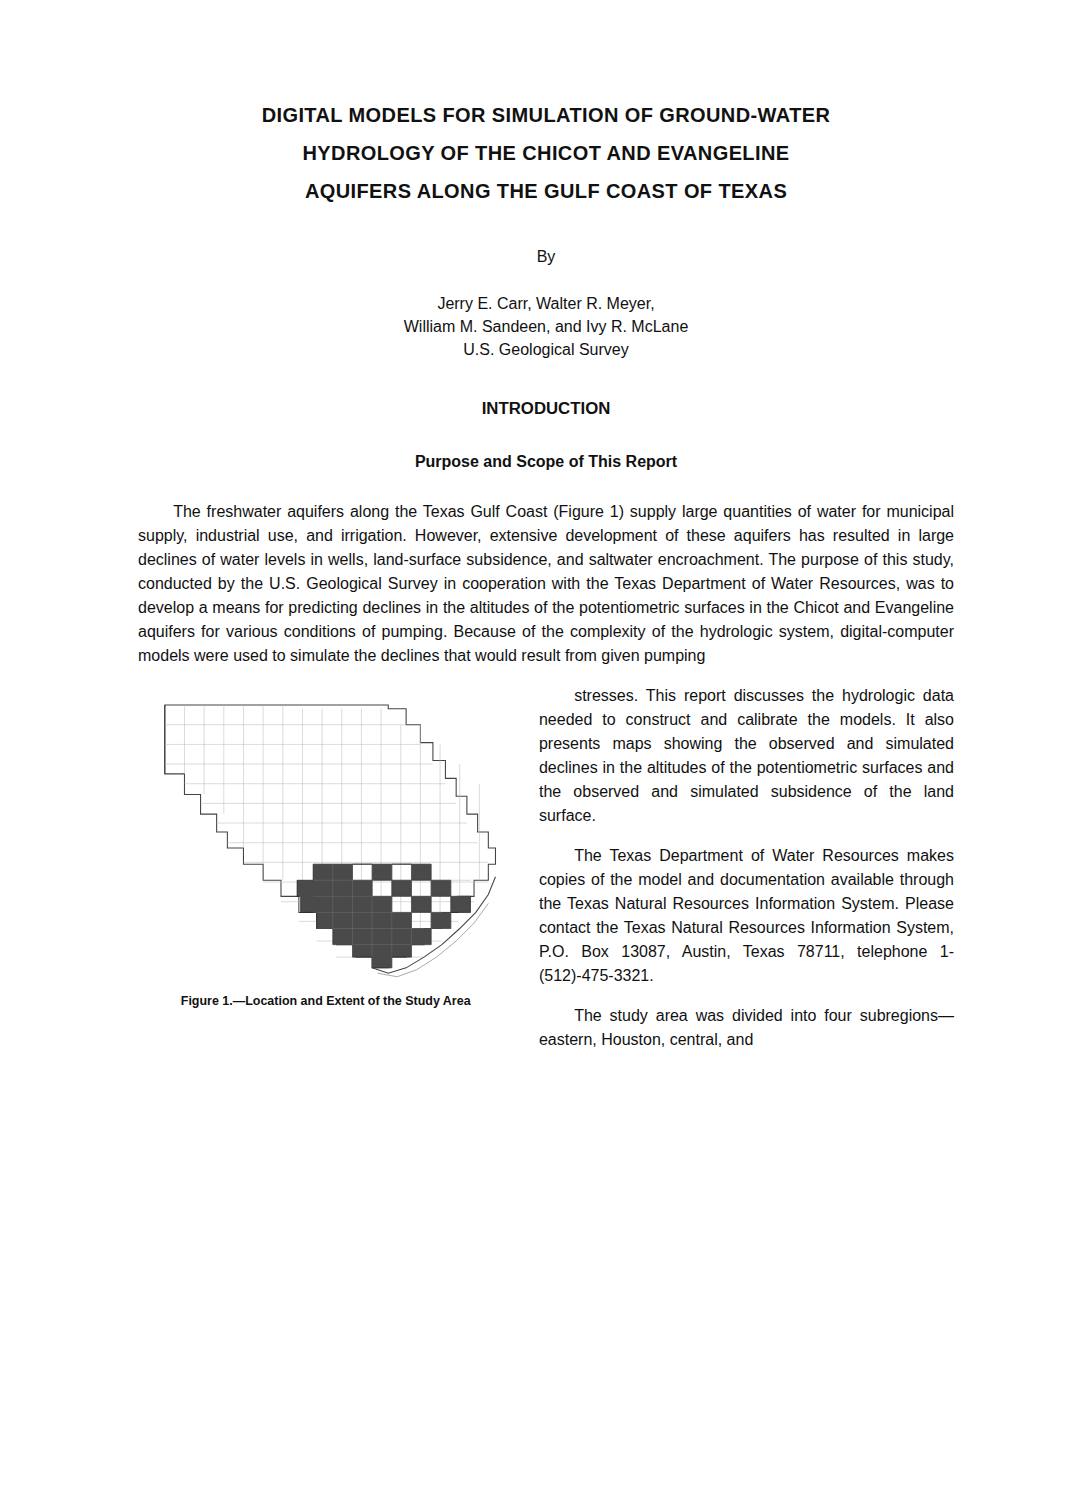DIGITAL MODELS FOR SIMULATION OF GROUND-WATER
HYDROLOGY OF THE CHICOT AND EVANGELINE
AQUIFERS ALONG THE GULF COAST OF TEXAS
By
Jerry E. Carr, Walter R. Meyer,
William M. Sandeen, and Ivy R. McLane
U.S. Geological Survey
INTRODUCTION
Purpose and Scope of This Report
The freshwater aquifers along the Texas Gulf Coast (Figure 1) supply large quantities of water for municipal supply, industrial use, and irrigation. However, extensive development of these aquifers has resulted in large declines of water levels in wells, land-surface subsidence, and saltwater encroachment. The purpose of this study, conducted by the U.S. Geological Survey in cooperation with the Texas Department of Water Resources, was to develop a means for predicting declines in the altitudes of the potentiometric surfaces in the Chicot and Evangeline aquifers for various conditions of pumping. Because of the complexity of the hydrologic system, digital-computer models were used to simulate the declines that would result from given pumping
Figure 1.—Location and Extent of the Study Area
stresses. This report discusses the hydrologic data needed to construct and calibrate the models. It also presents maps showing the observed and simulated declines in the altitudes of the potentiometric surfaces and the observed and simulated subsidence of the land surface.
The Texas Department of Water Resources makes copies of the model and documentation available through the Texas Natural Resources Information System. Please contact the Texas Natural Resources Information System, P.O. Box 13087, Austin, Texas 78711, telephone 1-(512)-475-3321.
The study area was divided into four subregions—eastern, Houston, central, and